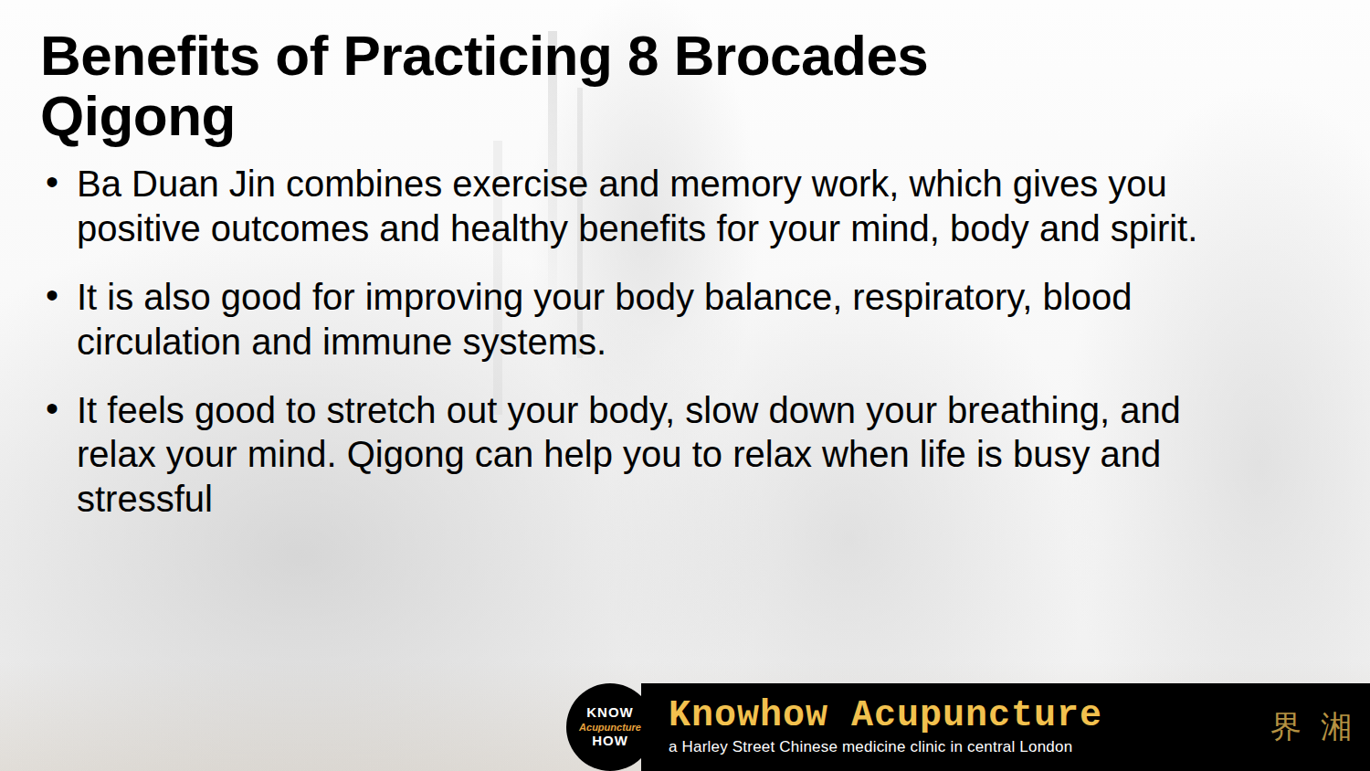Benefits of Practicing 8 Brocades Qigong
Ba Duan Jin combines exercise and memory work, which gives you positive outcomes and healthy benefits for your mind, body and spirit.
It is also good for improving your body balance, respiratory, blood circulation and immune systems.
It feels good to stretch out your body, slow down your breathing, and relax your mind. Qigong can help you to relax when life is busy and stressful
KNOW Acupuncture HOW
Knowhow Acupuncture a Harley Street Chinese medicine clinic in central London 界 湘